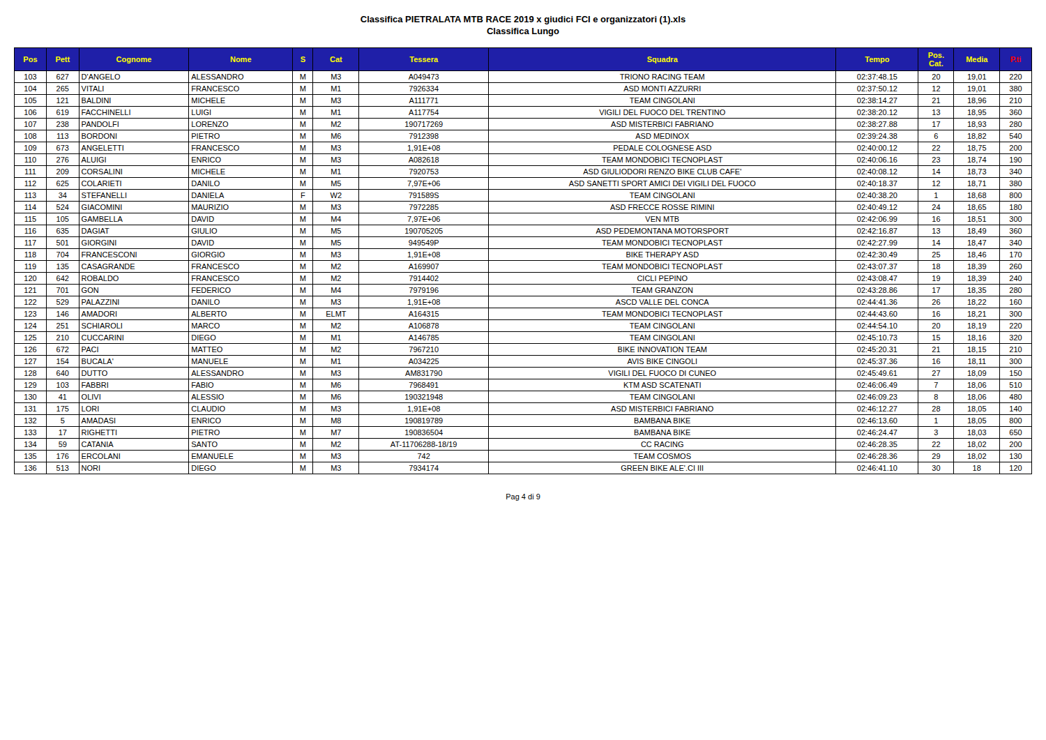Classifica PIETRALATA MTB RACE 2019 x giudici FCI e organizzatori (1).xls
Classifica Lungo
| Pos | Pett | Cognome | Nome | S | Cat | Tessera | Squadra | Tempo | Pos. Cat. | Media | P.ti |
| --- | --- | --- | --- | --- | --- | --- | --- | --- | --- | --- | --- |
| 103 | 627 | D'ANGELO | ALESSANDRO | M | M3 | A049473 | TRIONO RACING TEAM | 02:37:48.15 | 20 | 19,01 | 220 |
| 104 | 265 | VITALI | FRANCESCO | M | M1 | 7926334 | ASD MONTI AZZURRI | 02:37:50.12 | 12 | 19,01 | 380 |
| 105 | 121 | BALDINI | MICHELE | M | M3 | A111771 | TEAM CINGOLANI | 02:38:14.27 | 21 | 18,96 | 210 |
| 106 | 619 | FACCHINELLI | LUIGI | M | M1 | A117754 | VIGILI DEL FUOCO DEL TRENTINO | 02:38:20.12 | 13 | 18,95 | 360 |
| 107 | 238 | PANDOLFI | LORENZO | M | M2 | 190717269 | ASD MISTERBICI FABRIANO | 02:38:27.88 | 17 | 18,93 | 280 |
| 108 | 113 | BORDONI | PIETRO | M | M6 | 7912398 | ASD MEDINOX | 02:39:24.38 | 6 | 18,82 | 540 |
| 109 | 673 | ANGELETTI | FRANCESCO | M | M3 | 1,91E+08 | PEDALE COLOGNESE ASD | 02:40:00.12 | 22 | 18,75 | 200 |
| 110 | 276 | ALUIGI | ENRICO | M | M3 | A082618 | TEAM MONDOBICI TECNOPLAST | 02:40:06.16 | 23 | 18,74 | 190 |
| 111 | 209 | CORSALINI | MICHELE | M | M1 | 7920753 | ASD GIULIODORI RENZO BIKE CLUB CAFE' | 02:40:08.12 | 14 | 18,73 | 340 |
| 112 | 625 | COLARIETI | DANILO | M | M5 | 7,97E+06 | ASD SANETTI SPORT AMICI DEI VIGILI DEL FUOCO | 02:40:18.37 | 12 | 18,71 | 380 |
| 113 | 34 | STEFANELLI | DANIELA | F | W2 | 791589S | TEAM CINGOLANI | 02:40:38.20 | 1 | 18,68 | 800 |
| 114 | 524 | GIACOMINI | MAURIZIO | M | M3 | 7972285 | ASD FRECCE ROSSE RIMINI | 02:40:49.12 | 24 | 18,65 | 180 |
| 115 | 105 | GAMBELLA | DAVID | M | M4 | 7,97E+06 | VEN MTB | 02:42:06.99 | 16 | 18,51 | 300 |
| 116 | 635 | DAGIAT | GIULIO | M | M5 | 190705205 | ASD PEDEMONTANA MOTORSPORT | 02:42:16.87 | 13 | 18,49 | 360 |
| 117 | 501 | GIORGINI | DAVID | M | M5 | 949549P | TEAM MONDOBICI TECNOPLAST | 02:42:27.99 | 14 | 18,47 | 340 |
| 118 | 704 | FRANCESCONI | GIORGIO | M | M3 | 1,91E+08 | BIKE THERAPY ASD | 02:42:30.49 | 25 | 18,46 | 170 |
| 119 | 135 | CASAGRANDE | FRANCESCO | M | M2 | A169907 | TEAM MONDOBICI TECNOPLAST | 02:43:07.37 | 18 | 18,39 | 260 |
| 120 | 642 | ROBALDO | FRANCESCO | M | M2 | 7914402 | CICLI PEPINO | 02:43:08.47 | 19 | 18,39 | 240 |
| 121 | 701 | GON | FEDERICO | M | M4 | 7979196 | TEAM GRANZON | 02:43:28.86 | 17 | 18,35 | 280 |
| 122 | 529 | PALAZZINI | DANILO | M | M3 | 1,91E+08 | ASCD VALLE DEL CONCA | 02:44:41.36 | 26 | 18,22 | 160 |
| 123 | 146 | AMADORI | ALBERTO | M | ELMT | A164315 | TEAM MONDOBICI TECNOPLAST | 02:44:43.60 | 16 | 18,21 | 300 |
| 124 | 251 | SCHIAROLI | MARCO | M | M2 | A106878 | TEAM CINGOLANI | 02:44:54.10 | 20 | 18,19 | 220 |
| 125 | 210 | CUCCARINI | DIEGO | M | M1 | A146785 | TEAM CINGOLANI | 02:45:10.73 | 15 | 18,16 | 320 |
| 126 | 672 | PACI | MATTEO | M | M2 | 7967210 | BIKE INNOVATION TEAM | 02:45:20.31 | 21 | 18,15 | 210 |
| 127 | 154 | BUCALA' | MANUELE | M | M1 | A034225 | AVIS BIKE CINGOLI | 02:45:37.36 | 16 | 18,11 | 300 |
| 128 | 640 | DUTTO | ALESSANDRO | M | M3 | AM831790 | VIGILI DEL FUOCO DI CUNEO | 02:45:49.61 | 27 | 18,09 | 150 |
| 129 | 103 | FABBRI | FABIO | M | M6 | 7968491 | KTM ASD SCATENATI | 02:46:06.49 | 7 | 18,06 | 510 |
| 130 | 41 | OLIVI | ALESSIO | M | M6 | 190321948 | TEAM CINGOLANI | 02:46:09.23 | 8 | 18,06 | 480 |
| 131 | 175 | LORI | CLAUDIO | M | M3 | 1,91E+08 | ASD MISTERBICI FABRIANO | 02:46:12.27 | 28 | 18,05 | 140 |
| 132 | 5 | AMADASI | ENRICO | M | M8 | 190819789 | BAMBANA BIKE | 02:46:13.60 | 1 | 18,05 | 800 |
| 133 | 17 | RIGHETTI | PIETRO | M | M7 | 190836504 | BAMBANA BIKE | 02:46:24.47 | 3 | 18,03 | 650 |
| 134 | 59 | CATANIA | SANTO | M | M2 | AT-11706288-18/19 | CC RACING | 02:46:28.35 | 22 | 18,02 | 200 |
| 135 | 176 | ERCOLANI | EMANUELE | M | M3 | 742 | TEAM COSMOS | 02:46:28.36 | 29 | 18,02 | 130 |
| 136 | 513 | NORI | DIEGO | M | M3 | 7934174 | GREEN BIKE ALE'.CI III | 02:46:41.10 | 30 | 18 | 120 |
Pag 4 di 9